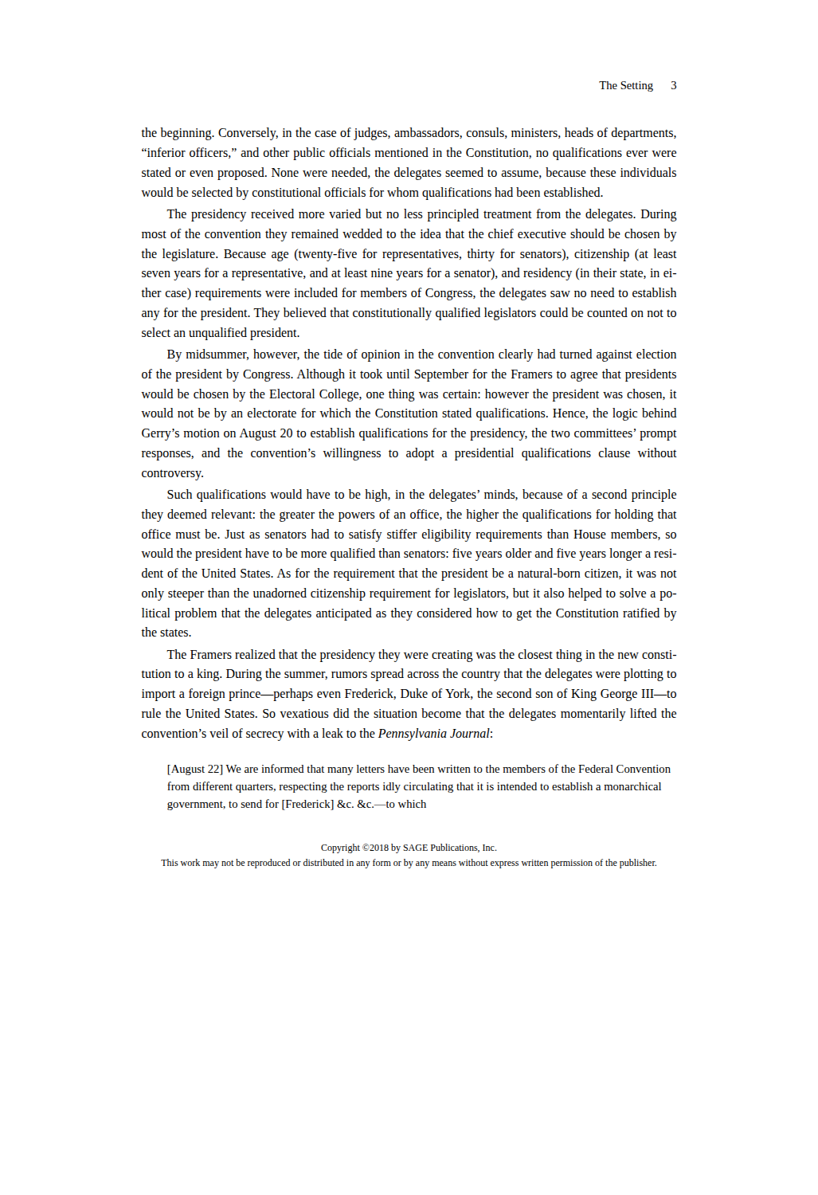The Setting 3
the beginning. Conversely, in the case of judges, ambassadors, consuls, ministers, heads of departments, “inferior officers,” and other public officials mentioned in the Constitution, no qualifications ever were stated or even proposed. None were needed, the delegates seemed to assume, because these individuals would be selected by constitutional officials for whom qualifications had been established.
The presidency received more varied but no less principled treatment from the delegates. During most of the convention they remained wedded to the idea that the chief executive should be chosen by the legislature. Because age (twenty-five for representatives, thirty for senators), citizenship (at least seven years for a representative, and at least nine years for a senator), and residency (in their state, in either case) requirements were included for members of Congress, the delegates saw no need to establish any for the president. They believed that constitutionally qualified legislators could be counted on not to select an unqualified president.
By midsummer, however, the tide of opinion in the convention clearly had turned against election of the president by Congress. Although it took until September for the Framers to agree that presidents would be chosen by the Electoral College, one thing was certain: however the president was chosen, it would not be by an electorate for which the Constitution stated qualifications. Hence, the logic behind Gerry’s motion on August 20 to establish qualifications for the presidency, the two committees’ prompt responses, and the convention’s willingness to adopt a presidential qualifications clause without controversy.
Such qualifications would have to be high, in the delegates’ minds, because of a second principle they deemed relevant: the greater the powers of an office, the higher the qualifications for holding that office must be. Just as senators had to satisfy stiffer eligibility requirements than House members, so would the president have to be more qualified than senators: five years older and five years longer a resident of the United States. As for the requirement that the president be a natural-born citizen, it was not only steeper than the unadorned citizenship requirement for legislators, but it also helped to solve a political problem that the delegates anticipated as they considered how to get the Constitution ratified by the states.
The Framers realized that the presidency they were creating was the closest thing in the new constitution to a king. During the summer, rumors spread across the country that the delegates were plotting to import a foreign prince—perhaps even Frederick, Duke of York, the second son of King George III—to rule the United States. So vexatious did the situation become that the delegates momentarily lifted the convention’s veil of secrecy with a leak to the Pennsylvania Journal:
[August 22] We are informed that many letters have been written to the members of the Federal Convention from different quarters, respecting the reports idly circulating that it is intended to establish a monarchical government, to send for [Frederick] &c. &c.—to which
Copyright ©2018 by SAGE Publications, Inc.
This work may not be reproduced or distributed in any form or by any means without express written permission of the publisher.